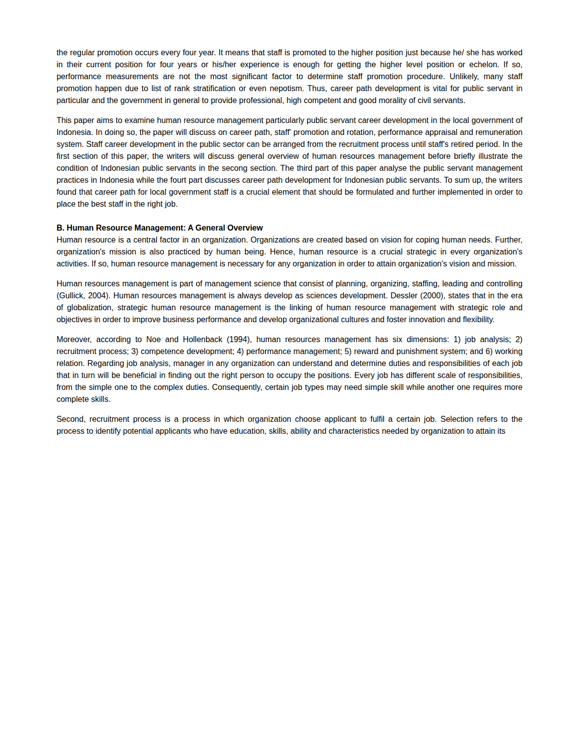the regular promotion occurs every four year. It means that staff is promoted to the higher position just because he/ she has worked in their current position for four years or his/her experience is enough for getting the higher level position or echelon. If so, performance measurements are not the most significant factor to determine staff promotion procedure. Unlikely, many staff promotion happen due to list of rank stratification or even nepotism. Thus, career path development is vital for public servant in particular and the government in general to provide professional, high competent and good morality of civil servants.
This paper aims to examine human resource management particularly public servant career development in the local government of Indonesia. In doing so, the paper will discuss on career path, staff' promotion and rotation, performance appraisal and remuneration system. Staff career development in the public sector can be arranged from the recruitment process until staff's retired period. In the first section of this paper, the writers will discuss general overview of human resources management before briefly illustrate the condition of Indonesian public servants in the secong section. The third part of this paper analyse the public servant management practices in Indonesia while the fourt part discusses career path development for Indonesian public servants. To sum up, the writers found that career path for local government staff is a crucial element that should be formulated and further implemented in order to place the best staff in the right job.
B. Human Resource Management: A General Overview
Human resource is a central factor in an organization. Organizations are created based on vision for coping human needs. Further, organization's mission is also practiced by human being. Hence, human resource is a crucial strategic in every organization's activities. If so, human resource management is necessary for any organization in order to attain organization's vision and mission.
Human resources management is part of management science that consist of planning, organizing, staffing, leading and controlling (Gullick, 2004). Human resources management is always develop as sciences development. Dessler (2000), states that in the era of globalization, strategic human resource management is the linking of human resource management with strategic role and objectives in order to improve business performance and develop organizational cultures and foster innovation and flexibility.
Moreover, according to Noe and Hollenback (1994), human resources management has six dimensions: 1) job analysis; 2) recruitment process; 3) competence development; 4) performance management; 5) reward and punishment system; and 6) working relation. Regarding job analysis, manager in any organization can understand and determine duties and responsibilities of each job that in turn will be beneficial in finding out the right person to occupy the positions. Every job has different scale of responsibilities, from the simple one to the complex duties. Consequently, certain job types may need simple skill while another one requires more complete skills.
Second, recruitment process is a process in which organization choose applicant to fulfil a certain job. Selection refers to the process to identify potential applicants who have education, skills, ability and characteristics needed by organization to attain its